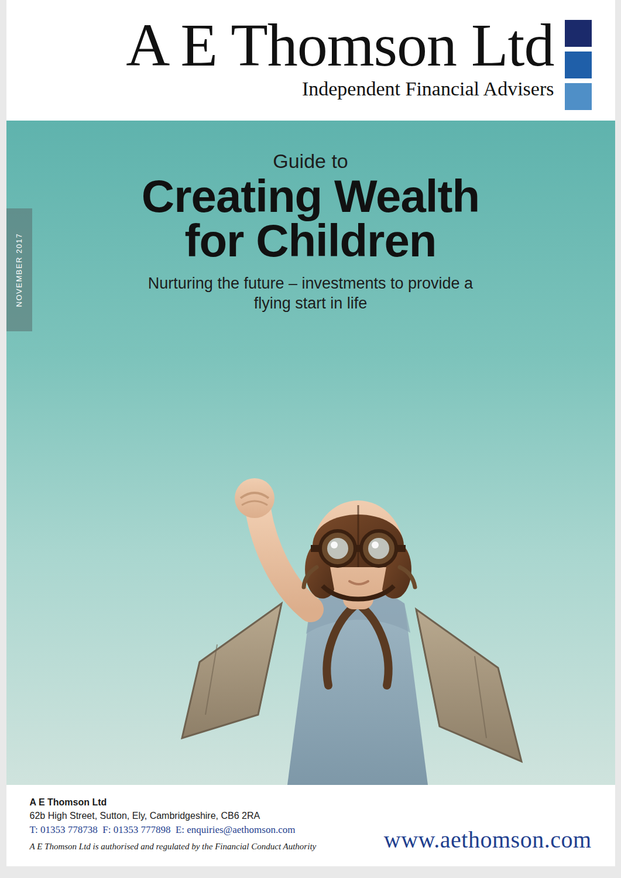A E Thomson Ltd
Independent Financial Advisers
November 2017
Guide to
Creating Wealth
for Children
Nurturing the future – investments to provide a flying start in life
A E Thomson Ltd
62b High Street, Sutton, Ely, Cambridgeshire, CB6 2RA
T: 01353 778738 F: 01353 777898 E: enquiries@aethomson.com
A E Thomson Ltd is authorised and regulated by the Financial Conduct Authority
www.aethomson.com